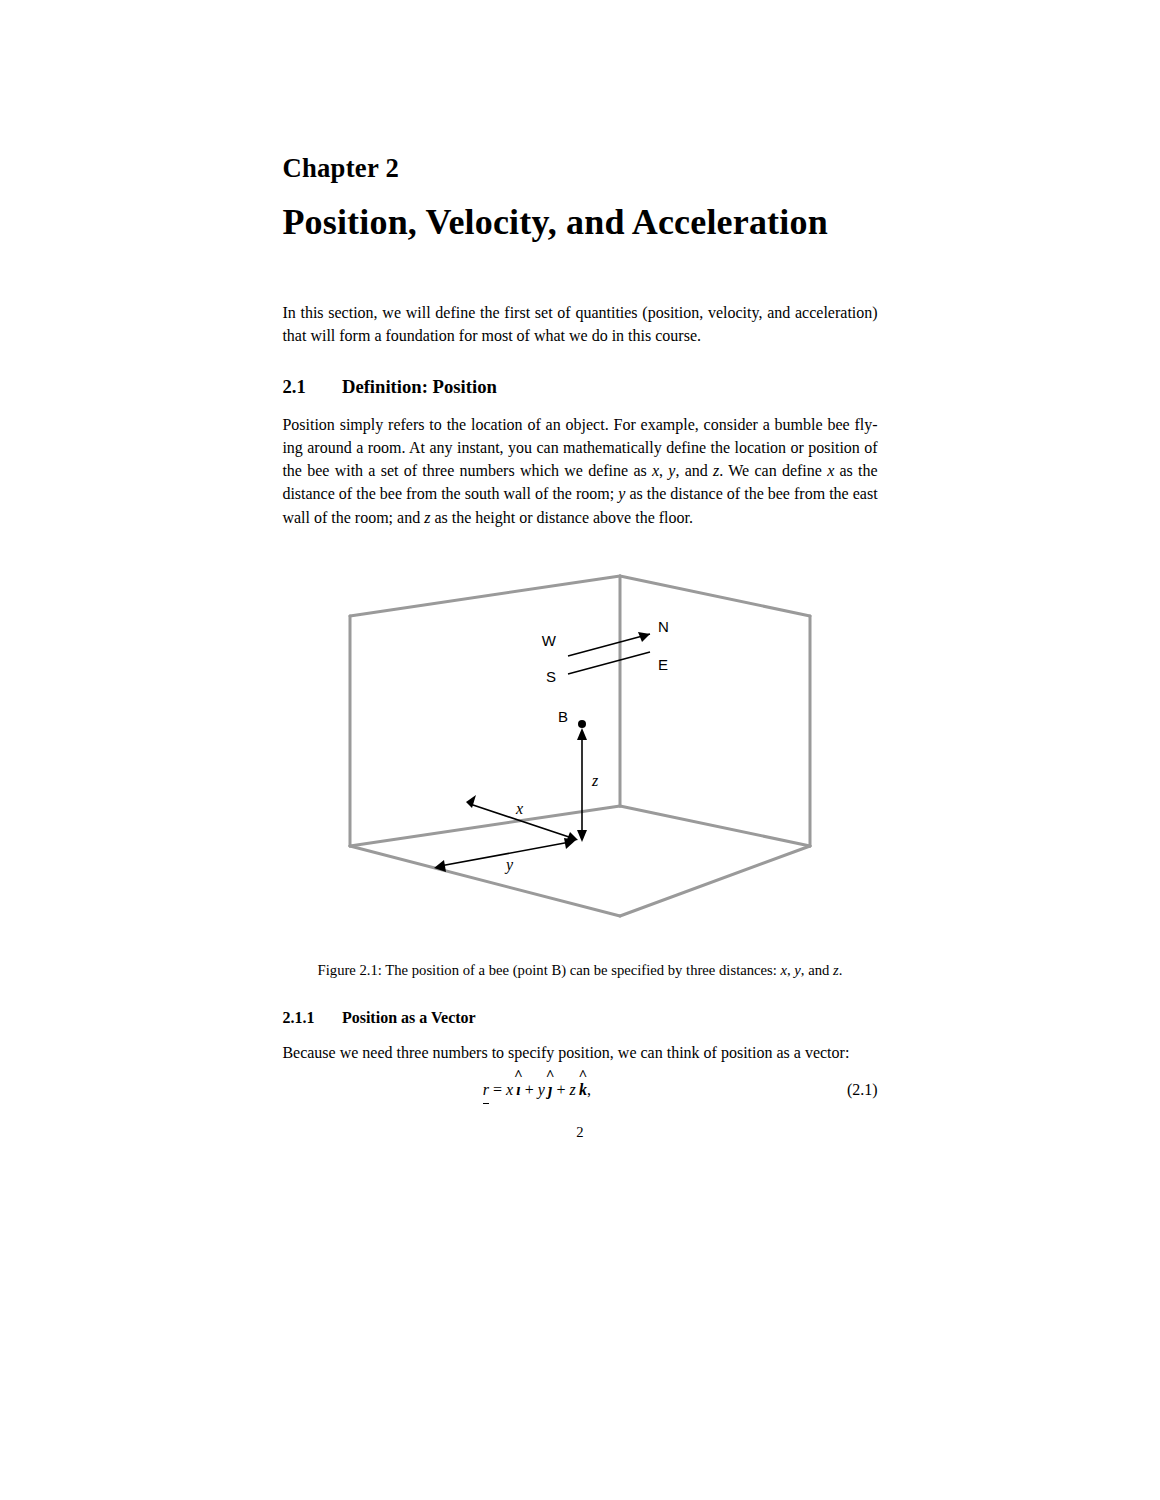Chapter 2
Position, Velocity, and Acceleration
In this section, we will define the first set of quantities (position, velocity, and acceleration) that will form a foundation for most of what we do in this course.
2.1 Definition: Position
Position simply refers to the location of an object. For example, consider a bumble bee flying around a room. At any instant, you can mathematically define the location or position of the bee with a set of three numbers which we define as x, y, and z. We can define x as the distance of the bee from the south wall of the room; y as the distance of the bee from the east wall of the room; and z as the height or distance above the floor.
W N S E B z x y
Figure 2.1: The position of a bee (point B) can be specified by three distances: x, y, and z.
2.1.1 Position as a Vector
Because we need three numbers to specify position, we can think of position as a vector:
r = x ı + y ȷ + z k,
(2.1)
2